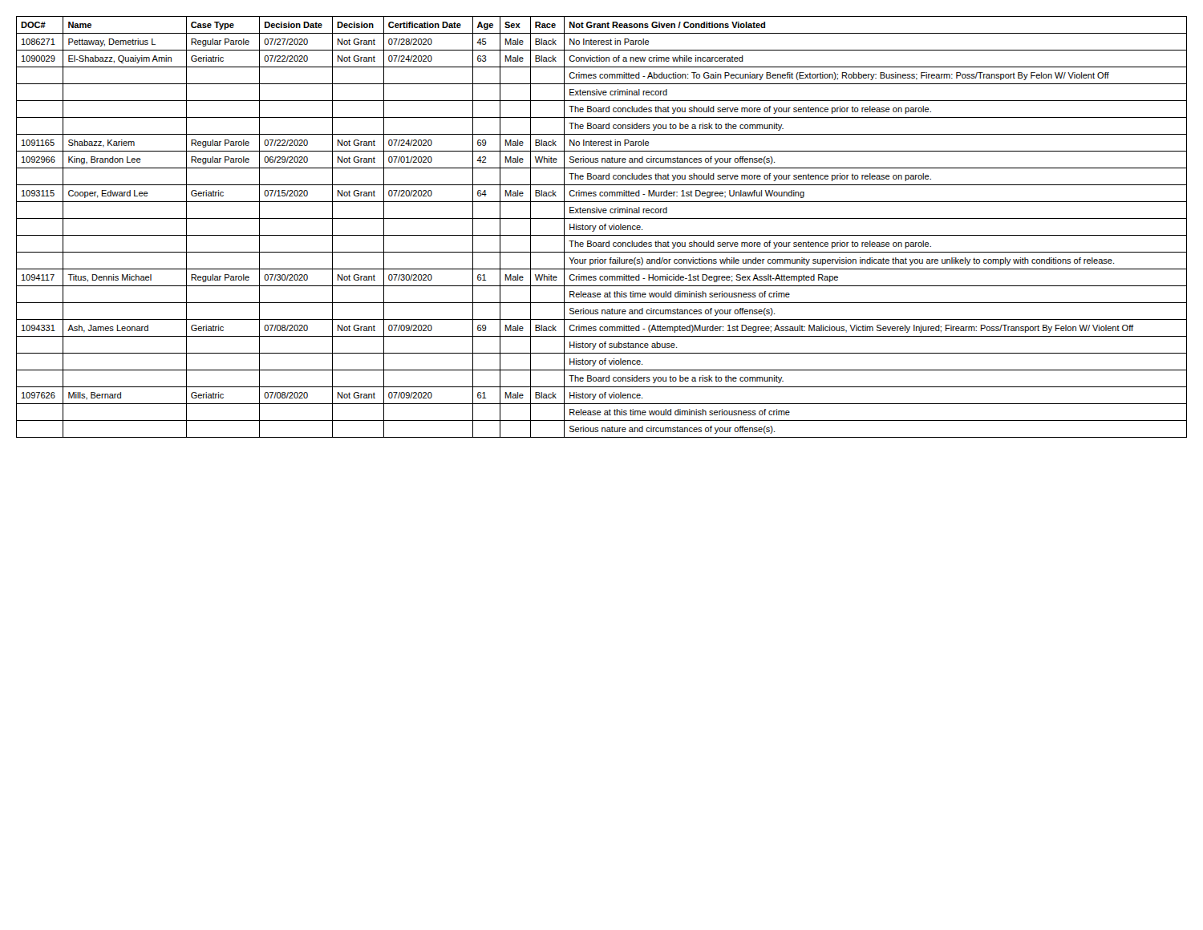| DOC# | Name | Case Type | Decision Date | Decision | Certification Date | Age | Sex | Race | Not Grant Reasons Given / Conditions Violated |
| --- | --- | --- | --- | --- | --- | --- | --- | --- | --- |
| 1086271 | Pettaway, Demetrius L | Regular Parole | 07/27/2020 | Not Grant | 07/28/2020 | 45 | Male | Black | No Interest in Parole |
| 1090029 | El-Shabazz, Quaiyim Amin | Geriatric | 07/22/2020 | Not Grant | 07/24/2020 | 63 | Male | Black | Conviction of a new crime while incarcerated |
| | | | | | | | | | Crimes committed - Abduction: To Gain Pecuniary Benefit (Extortion); Robbery: Business; Firearm: Poss/Transport By Felon W/ Violent Off |
| | | | | | | | | | Extensive criminal record |
| | | | | | | | | | The Board concludes that you should serve more of your sentence prior to release on parole. |
| | | | | | | | | | The Board considers you to be a risk to the community. |
| 1091165 | Shabazz, Kariem | Regular Parole | 07/22/2020 | Not Grant | 07/24/2020 | 69 | Male | Black | No Interest in Parole |
| 1092966 | King, Brandon Lee | Regular Parole | 06/29/2020 | Not Grant | 07/01/2020 | 42 | Male | White | Serious nature and circumstances of your offense(s). |
| | | | | | | | | | The Board concludes that you should serve more of your sentence prior to release on parole. |
| 1093115 | Cooper, Edward Lee | Geriatric | 07/15/2020 | Not Grant | 07/20/2020 | 64 | Male | Black | Crimes committed - Murder: 1st Degree; Unlawful Wounding |
| | | | | | | | | | Extensive criminal record |
| | | | | | | | | | History of violence. |
| | | | | | | | | | The Board concludes that you should serve more of your sentence prior to release on parole. |
| | | | | | | | | | Your prior failure(s) and/or convictions while under community supervision indicate that you are unlikely to comply with conditions of release. |
| 1094117 | Titus, Dennis Michael | Regular Parole | 07/30/2020 | Not Grant | 07/30/2020 | 61 | Male | White | Crimes committed - Homicide-1st Degree; Sex Asslt-Attempted Rape |
| | | | | | | | | | Release at this time would diminish seriousness of crime |
| | | | | | | | | | Serious nature and circumstances of your offense(s). |
| 1094331 | Ash, James Leonard | Geriatric | 07/08/2020 | Not Grant | 07/09/2020 | 69 | Male | Black | Crimes committed - (Attempted)Murder: 1st Degree; Assault: Malicious, Victim Severely Injured; Firearm: Poss/Transport By Felon W/ Violent Off |
| | | | | | | | | | History of substance abuse. |
| | | | | | | | | | History of violence. |
| | | | | | | | | | The Board considers you to be a risk to the community. |
| 1097626 | Mills, Bernard | Geriatric | 07/08/2020 | Not Grant | 07/09/2020 | 61 | Male | Black | History of violence. |
| | | | | | | | | | Release at this time would diminish seriousness of crime |
| | | | | | | | | | Serious nature and circumstances of your offense(s). |